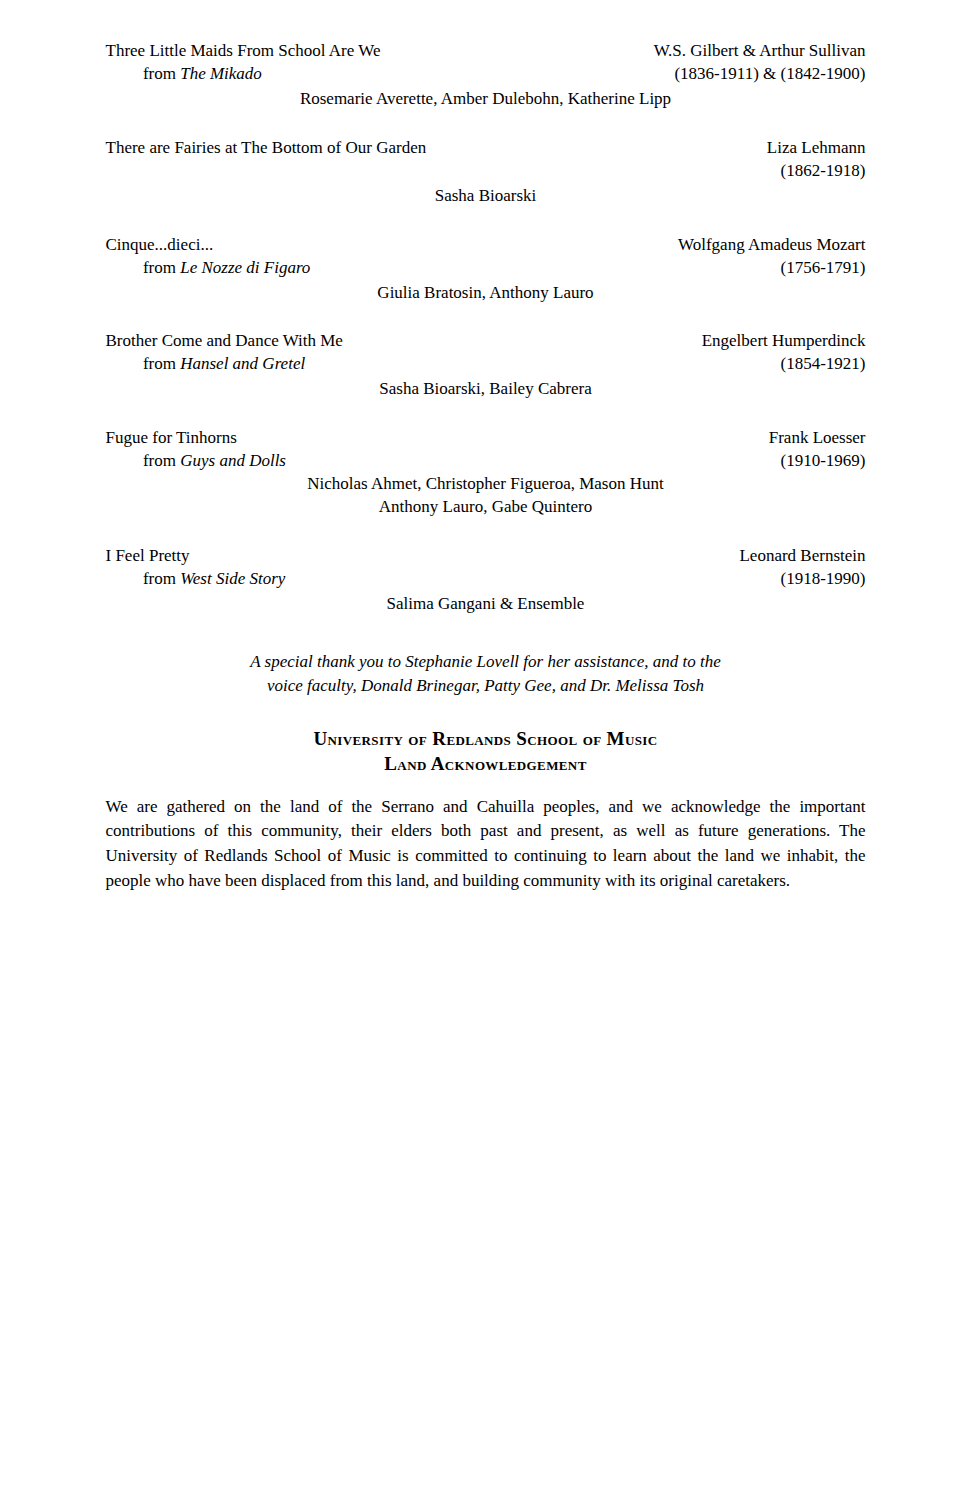Three Little Maids From School Are We
W.S. Gilbert & Arthur Sullivan
from The Mikado
(1836-1911) & (1842-1900)
Rosemarie Averette, Amber Dulebohn, Katherine Lipp
There are Fairies at The Bottom of Our Garden
Liza Lehmann
(1862-1918)
Sasha Bioarski
Cinque...dieci...
Wolfgang Amadeus Mozart
from Le Nozze di Figaro
(1756-1791)
Giulia Bratosin, Anthony Lauro
Brother Come and Dance With Me
Engelbert Humperdinck
from Hansel and Gretel
(1854-1921)
Sasha Bioarski, Bailey Cabrera
Fugue for Tinhorns
Frank Loesser
from Guys and Dolls
(1910-1969)
Nicholas Ahmet, Christopher Figueroa, Mason Hunt
Anthony Lauro, Gabe Quintero
I Feel Pretty
Leonard Bernstein
from West Side Story
(1918-1990)
Salima Gangani & Ensemble
A special thank you to Stephanie Lovell for her assistance, and to the
voice faculty, Donald Brinegar, Patty Gee, and Dr. Melissa Tosh
University of Redlands School of Music Land Acknowledgement
We are gathered on the land of the Serrano and Cahuilla peoples, and we acknowledge the important contributions of this community, their elders both past and present, as well as future generations. The University of Redlands School of Music is committed to continuing to learn about the land we inhabit, the people who have been displaced from this land, and building community with its original caretakers.